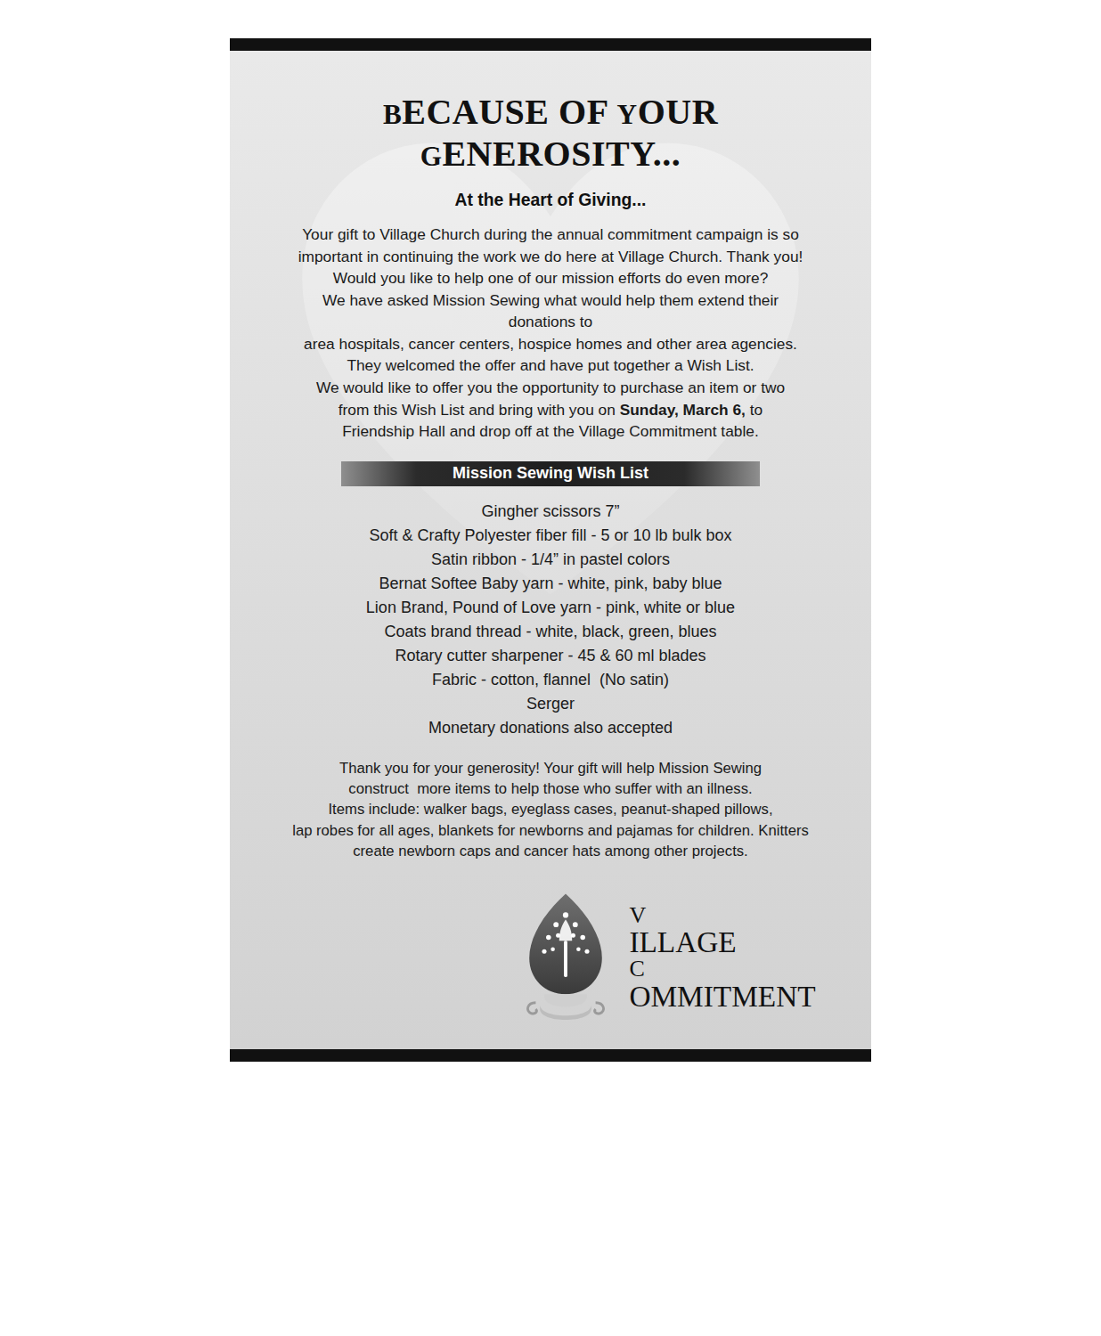BECAUSE OF YOUR GENEROSITY...
At the Heart of Giving...
Your gift to Village Church during the annual commitment campaign is so
important in continuing the work we do here at Village Church. Thank you!
Would you like to help one of our mission efforts do even more?
We have asked Mission Sewing what would help them extend their donations to
area hospitals, cancer centers, hospice homes and other area agencies.
They welcomed the offer and have put together a Wish List.
We would like to offer you the opportunity to purchase an item or two
from this Wish List and bring with you on Sunday, March 6, to
Friendship Hall and drop off at the Village Commitment table.
Mission Sewing Wish List
Gingher scissors 7”
Soft & Crafty Polyester fiber fill - 5 or 10 lb bulk box
Satin ribbon - 1/4” in pastel colors
Bernat Softee Baby yarn - white, pink, baby blue
Lion Brand, Pound of Love yarn - pink, white or blue
Coats brand thread - white, black, green, blues
Rotary cutter sharpener - 45 & 60 ml blades
Fabric - cotton, flannel (No satin)
Serger
Monetary donations also accepted
Thank you for your generosity! Your gift will help Mission Sewing
construct more items to help those who suffer with an illness.
Items include: walker bags, eyeglass cases, peanut-shaped pillows,
lap robes for all ages, blankets for newborns and pajamas for children. Knitters
create newborn caps and cancer hats among other projects.
VILLAGE COMMITMENT